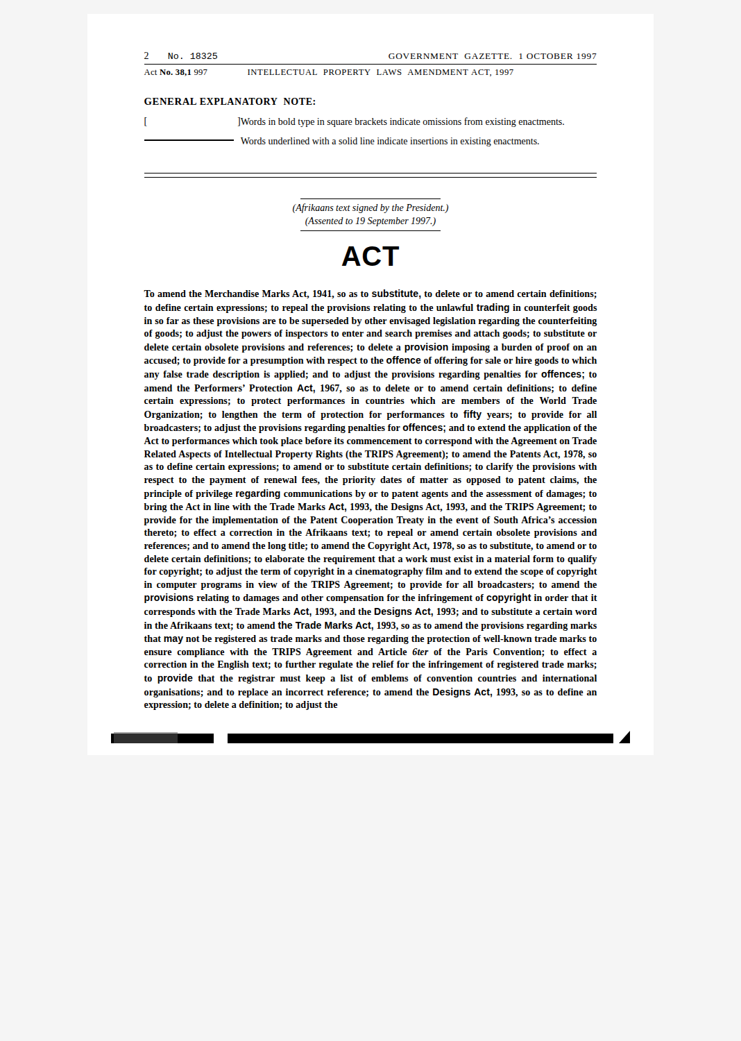2 No. 18325 GOVERNMENT GAZETTE. 1 OCTOBER 1997
Act No. 38,1 997 INTELLECTUAL PROPERTY LAWS AMENDMENT ACT, 1997
GENERAL EXPLANATORY NOTE:
| [ ] | Words in bold type in square brackets indicate omissions from existing enactments. |
| | Words underlined with a solid line indicate insertions in existing enactments. |
(Afrikaans text signed by the President.)
(Assented to 19 September 1997.)
ACT
To amend the Merchandise Marks Act, 1941, so as to substitute, to delete or to amend certain definitions; to define certain expressions; to repeal the provisions relating to the unlawful trading in counterfeit goods in so far as these provisions are to be superseded by other envisaged legislation regarding the counterfeiting of goods; to adjust the powers of inspectors to enter and search premises and attach goods; to substitute or delete certain obsolete provisions and references; to delete a provision imposing a burden of proof on an accused; to provide for a presumption with respect to the offence of offering for sale or hire goods to which any false trade description is applied; and to adjust the provisions regarding penalties for offences; to amend the Performers’ Protection Act, 1967, so as to delete or to amend certain definitions; to define certain expressions; to protect performances in countries which are members of the World Trade Organization; to lengthen the term of protection for performances to fifty years; to provide for all broadcasters; to adjust the provisions regarding penalties for offences; and to extend the application of the Act to performances which took place before its commencement to correspond with the Agreement on Trade Related Aspects of Intellectual Property Rights (the TRIPS Agreement); to amend the Patents Act, 1978, so as to define certain expressions; to amend or to substitute certain definitions; to clarify the provisions with respect to the payment of renewal fees, the priority dates of matter as opposed to patent claims, the principle of privilege regarding communications by or to patent agents and the assessment of damages; to bring the Act in line with the Trade Marks Act, 1993, the Designs Act, 1993, and the TRIPS Agreement; to provide for the implementation of the Patent Cooperation Treaty in the event of South Africa’s accession thereto; to effect a correction in the Afrikaans text; to repeal or amend certain obsolete provisions and references; and to amend the long title; to amend the Copyright Act, 1978, so as to substitute, to amend or to delete certain definitions; to elaborate the requirement that a work must exist in a material form to qualify for copyright; to adjust the term of copyright in a cinematography film and to extend the scope of copyright in computer programs in view of the TRIPS Agreement; to provide for all broadcasters; to amend the provisions relating to damages and other compensation for the infringement of copyright in order that it corresponds with the Trade Marks Act, 1993, and the Designs Act, 1993; and to substitute a certain word in the Afrikaans text; to amend the Trade Marks Act, 1993, so as to amend the provisions regarding marks that may not be registered as trade marks and those regarding the protection of well-known trade marks to ensure compliance with the TRIPS Agreement and Article 6ter of the Paris Convention; to effect a correction in the English text; to further regulate the relief for the infringement of registered trade marks; to provide that the registrar must keep a list of emblems of convention countries and international organisations; and to replace an incorrect reference; to amend the Designs Act, 1993, so as to define an expression; to delete a definition; to adjust the